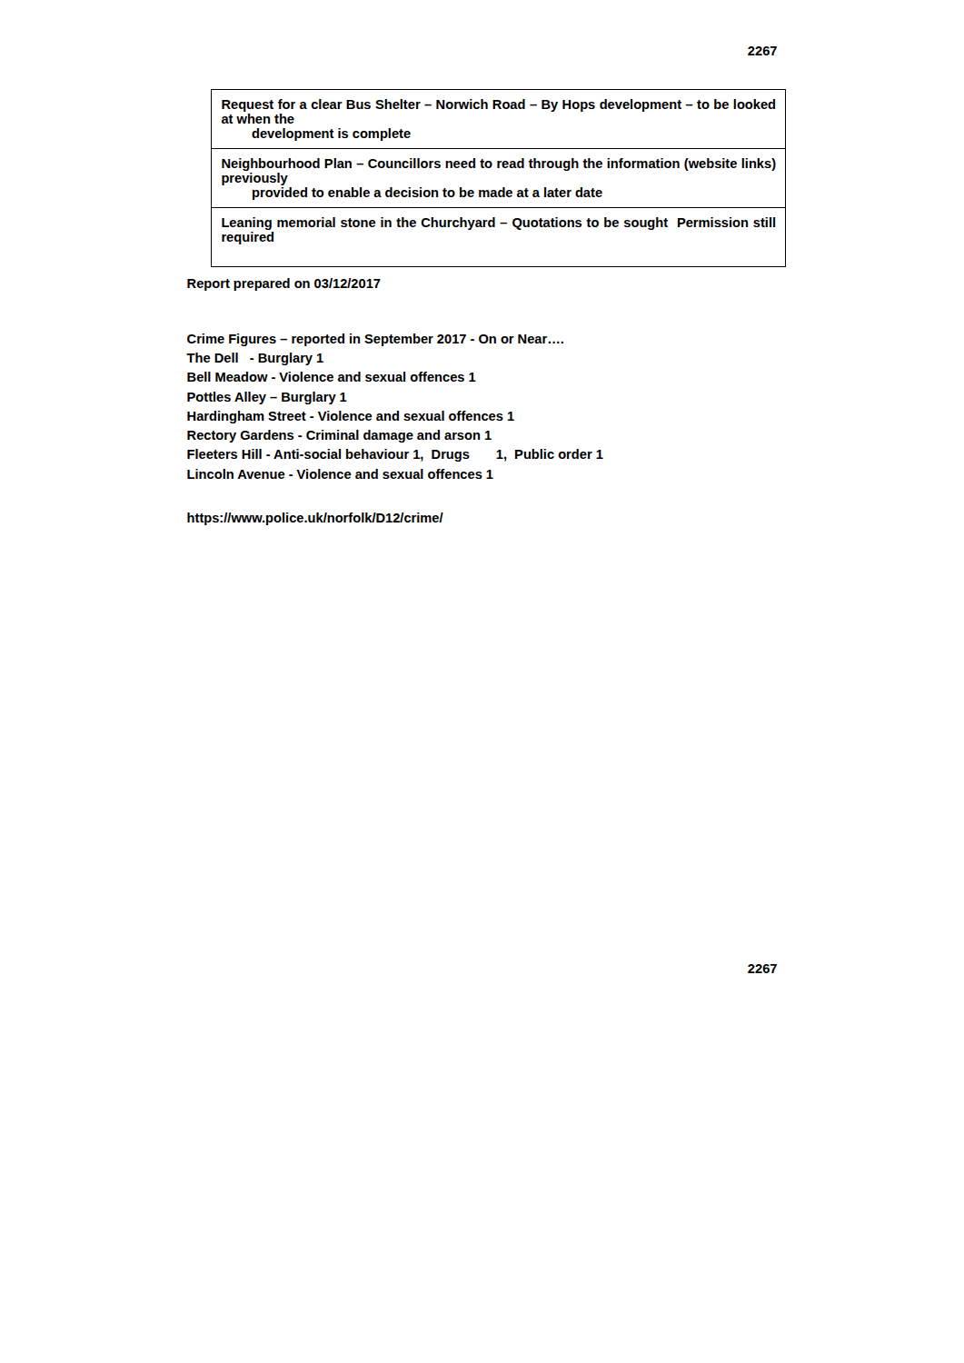2267
| | Request for a clear Bus Shelter – Norwich Road – By Hops development – to be looked at when the development is complete |
| | Neighbourhood Plan – Councillors need to read through the information (website links) previously provided to enable a decision to be made at a later date |
| | Leaning memorial stone in the Churchyard – Quotations to be sought Permission still required |
Report prepared on 03/12/2017
Crime Figures – reported in September 2017 - On or Near….
The Dell - Burglary 1
Bell Meadow - Violence and sexual offences 1
Pottles Alley – Burglary 1
Hardingham Street - Violence and sexual offences 1
Rectory Gardens - Criminal damage and arson 1
Fleeters Hill - Anti-social behaviour 1, Drugs 1, Public order 1
Lincoln Avenue - Violence and sexual offences 1
https://www.police.uk/norfolk/D12/crime/
2267